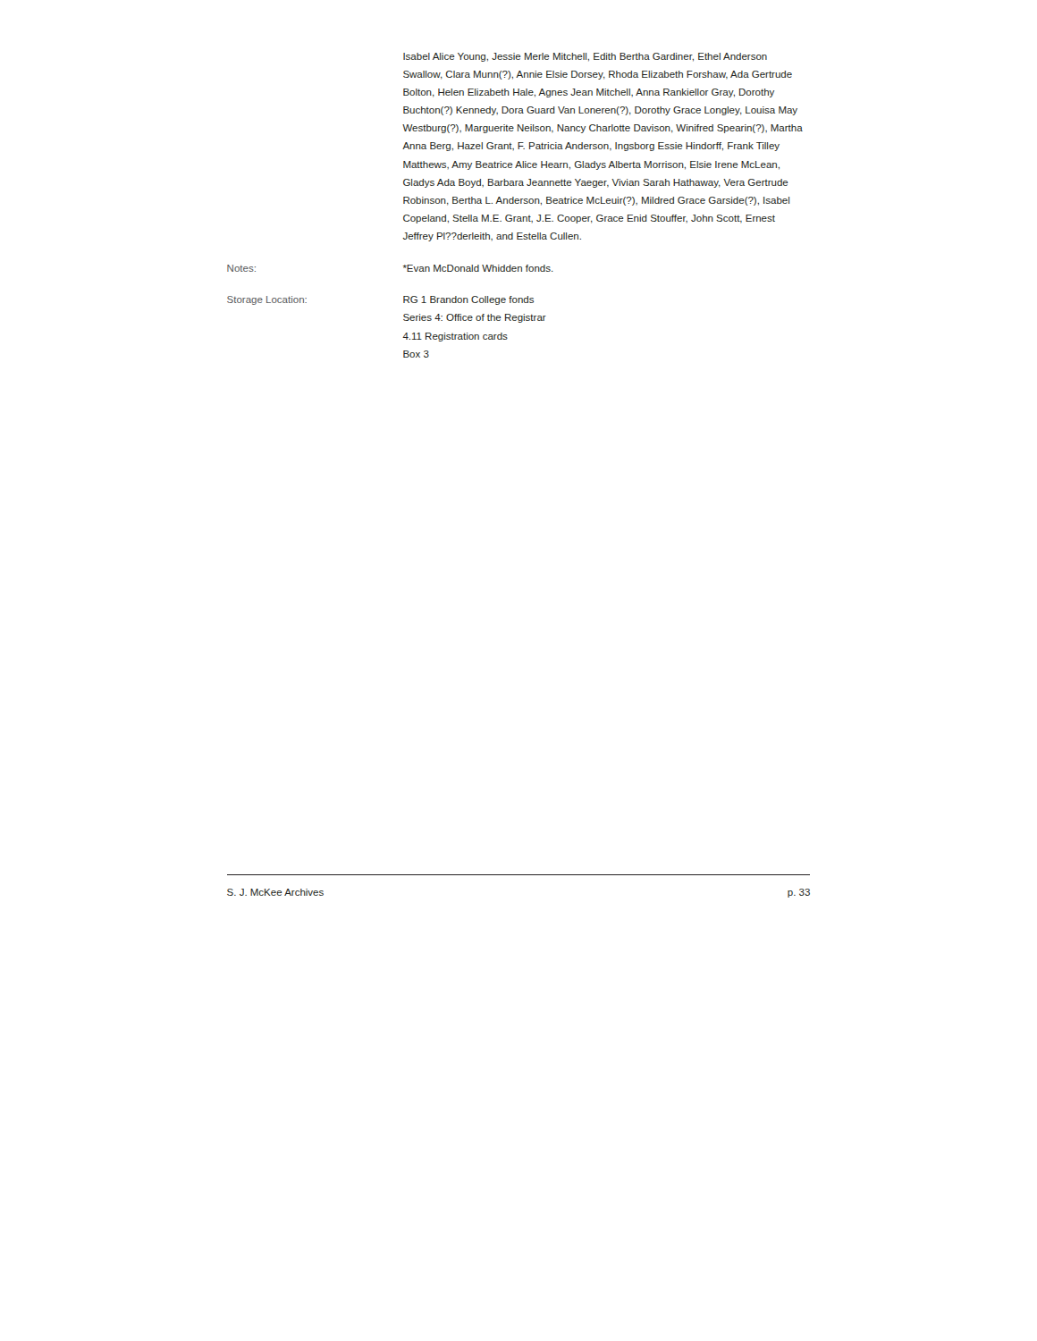Isabel Alice Young, Jessie Merle Mitchell, Edith Bertha Gardiner, Ethel Anderson Swallow, Clara Munn(?), Annie Elsie Dorsey, Rhoda Elizabeth Forshaw, Ada Gertrude Bolton, Helen Elizabeth Hale, Agnes Jean Mitchell, Anna Rankiellor Gray, Dorothy Buchton(?) Kennedy, Dora Guard Van Loneren(?), Dorothy Grace Longley, Louisa May Westburg(?), Marguerite Neilson, Nancy Charlotte Davison, Winifred Spearin(?), Martha Anna Berg, Hazel Grant, F. Patricia Anderson, Ingsborg Essie Hindorff, Frank Tilley Matthews, Amy Beatrice Alice Hearn, Gladys Alberta Morrison, Elsie Irene McLean, Gladys Ada Boyd, Barbara Jeannette Yaeger, Vivian Sarah Hathaway, Vera Gertrude Robinson, Bertha L. Anderson, Beatrice McLeuir(?), Mildred Grace Garside(?), Isabel Copeland, Stella M.E. Grant, J.E. Cooper, Grace Enid Stouffer, John Scott, Ernest Jeffrey Pl??derleith, and Estella Cullen.
Notes:
*Evan McDonald Whidden fonds.
Storage Location:
RG 1 Brandon College fonds
Series 4: Office of the Registrar
4.11 Registration cards
Box 3
S. J. McKee Archives
p. 33